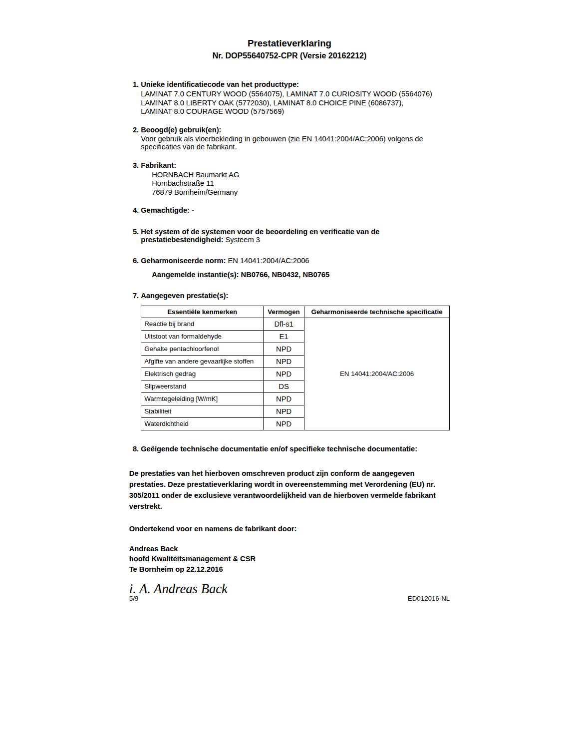Prestatieverklaring
Nr. DOP55640752-CPR (Versie 20162212)
Unieke identificatiecode van het producttype:
LAMINAT 7.0 CENTURY WOOD (5564075), LAMINAT 7.0 CURIOSITY WOOD (5564076)
LAMINAT 8.0 LIBERTY OAK (5772030), LAMINAT 8.0 CHOICE PINE (6086737),
LAMINAT 8.0 COURAGE WOOD (5757569)
Beoogd(e) gebruik(en):
Voor gebruik als vloerbekleding in gebouwen (zie EN 14041:2004/AC:2006) volgens de specificaties van de fabrikant.
Fabrikant:
HORNBACH Baumarkt AG
Hornbachstraße 11
76879 Bornheim/Germany
Gemachtigde: -
Het system of de systemen voor de beoordeling en verificatie van de prestatiebestendigheid: Systeem 3
Geharmoniseerde norm: EN 14041:2004/AC:2006
Aangemelde instantie(s): NB0766, NB0432, NB0765
Aangegeven prestatie(s):
| Essentiële kenmerken | Vermogen | Geharmoniseerde technische specificatie |
| --- | --- | --- |
| Reactie bij brand | Dfl-s1 | EN 14041:2004/AC:2006 |
| Uitstoot van formaldehyde | E1 |
| Gehalte pentachloorfenol | NPD |
| Afgifte van andere gevaarlijke stoffen | NPD |
| Elektrisch gedrag | NPD |
| Slipweerstand | DS |
| Warmtegeleiding [W/mK] | NPD |
| Stabiliteit | NPD |
| Waterdichtheid | NPD |
Geëigende technische documentatie en/of specifieke technische documentatie:
De prestaties van het hierboven omschreven product zijn conform de aangegeven prestaties. Deze prestatieverklaring wordt in overeenstemming met Verordening (EU) nr. 305/2011 onder de exclusieve verantwoordelijkheid van de hierboven vermelde fabrikant verstrekt.
Ondertekend voor en namens de fabrikant door:
Andreas Back
hoofd Kwaliteitsmanagement & CSR
Te Bornheim op 22.12.2016
i. A. Andreas Back
5/9 ED012016-NL